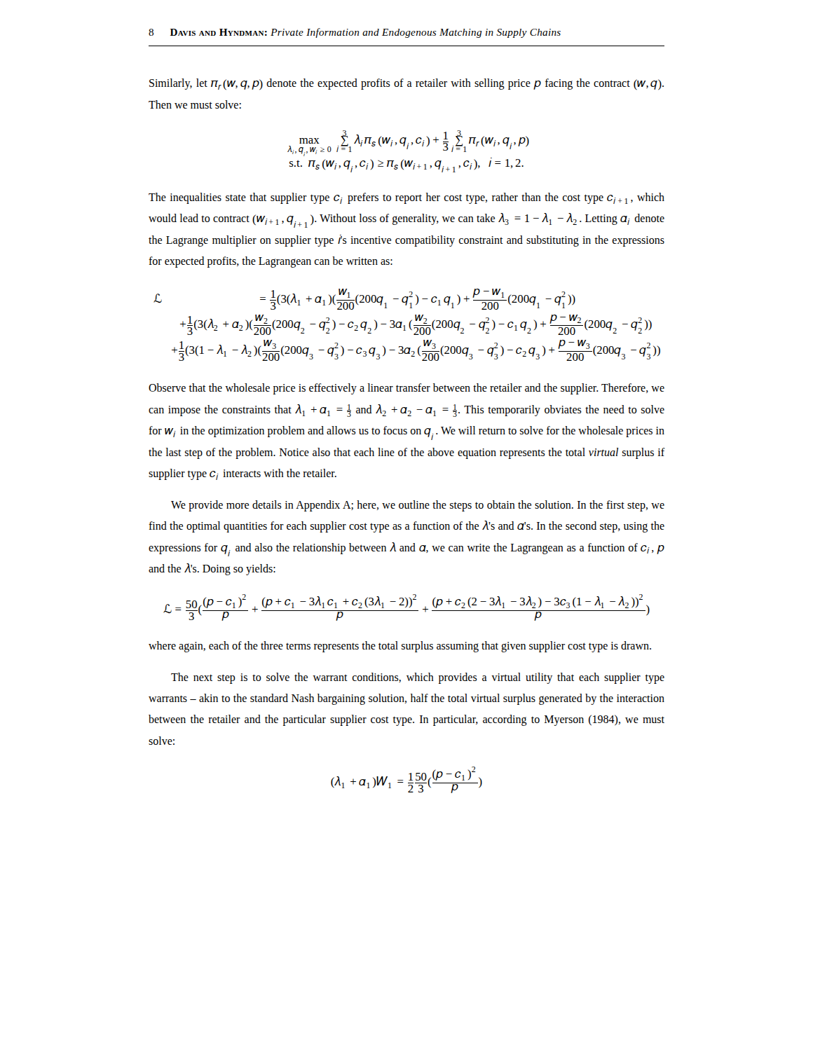8 Davis and Hyndman: Private Information and Endogenous Matching in Supply Chains
Similarly, let πr(w,q,p) denote the expected profits of a retailer with selling price p facing the contract (w,q). Then we must solve:
max λi,qi,wi≥0 ∑ i=1 3 λi πs (wi,qi,ci) + 13 ∑ i=1 3 πr (wi,qi,p)
s.t. πs(wi,qi,ci) ≥ πs(wi+1,qi+1,ci) , i=1,2.
The inequalities state that supplier type ci prefers to report her cost type, rather than the cost type ci+1, which would lead to contract (wi+1,qi+1). Without loss of generality, we can take λ3=1−λ1−λ2. Letting αi denote the Lagrange multiplier on supplier type i's incentive compatibility constraint and substituting in the expressions for expected profits, the Lagrangean can be written as:
ℒ = 13 ( 3(λ1+α1) ( w1200 (200q1−q12) −c1q1 ) + p−w1200 (200q1−q12) ) + 13 ( 3(λ2+α2) ( w2200 (200q2−q22) −c2q2 ) −3α1 ( w2200 (200q2−q22) −c1q2 ) + p−w2200 (200q2−q22) ) + 13 ( 3(1−λ1−λ2) ( w3200 (200q3−q32) −c3q3 ) −3α2 ( w3200 (200q3−q32) −c2q3 ) + p−w3200 (200q3−q32) )
Observe that the wholesale price is effectively a linear transfer between the retailer and the supplier. Therefore, we can impose the constraints that λ1+α1=13 and λ2+α2−α1=13. This temporarily obviates the need to solve for wi in the optimization problem and allows us to focus on qi. We will return to solve for the wholesale prices in the last step of the problem. Notice also that each line of the above equation represents the total virtual surplus if supplier type ci interacts with the retailer.
We provide more details in Appendix A; here, we outline the steps to obtain the solution. In the first step, we find the optimal quantities for each supplier cost type as a function of the λ's and α's. In the second step, using the expressions for qi and also the relationship between λ and α, we can write the Lagrangean as a function of ci, p and the λ's. Doing so yields:
ℒ= 503 ( (p−c1)2 p + (p+c1−3λ1c1+c2(3λ1−2))2 p + (p+c2(2−3λ1−3λ2)−3c3(1−λ1−λ2))2 p )
where again, each of the three terms represents the total surplus assuming that given supplier cost type is drawn.
The next step is to solve the warrant conditions, which provides a virtual utility that each supplier type warrants – akin to the standard Nash bargaining solution, half the total virtual surplus generated by the interaction between the retailer and the particular supplier cost type. In particular, according to Myerson (1984), we must solve:
(λ1+α1) W1 = 12 503 ( (p−c1)2 p )